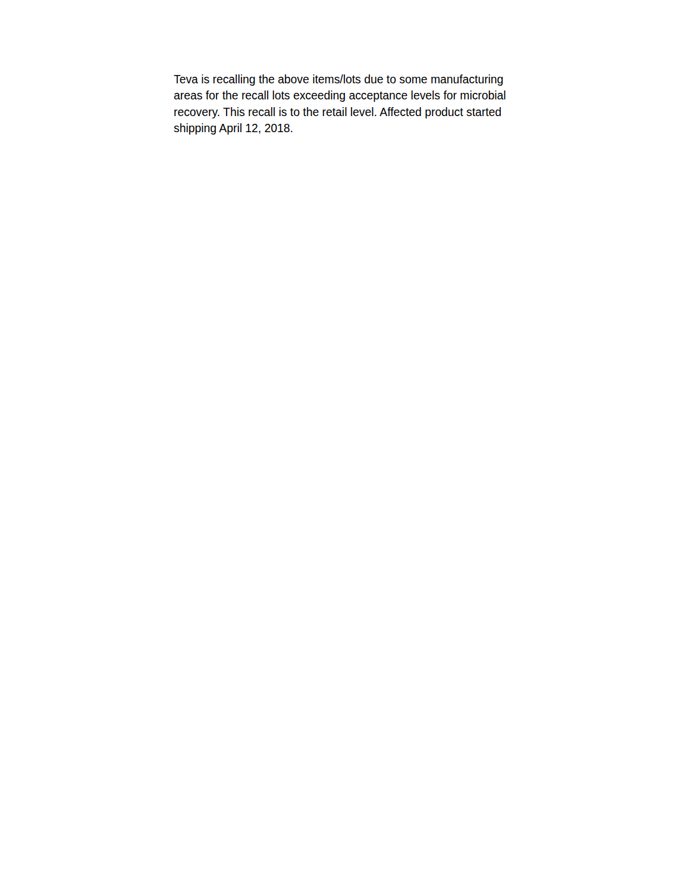Teva is recalling the above items/lots due to some manufacturing areas for the recall lots exceeding acceptance levels for microbial recovery. This recall is to the retail level. Affected product started shipping April 12, 2018.